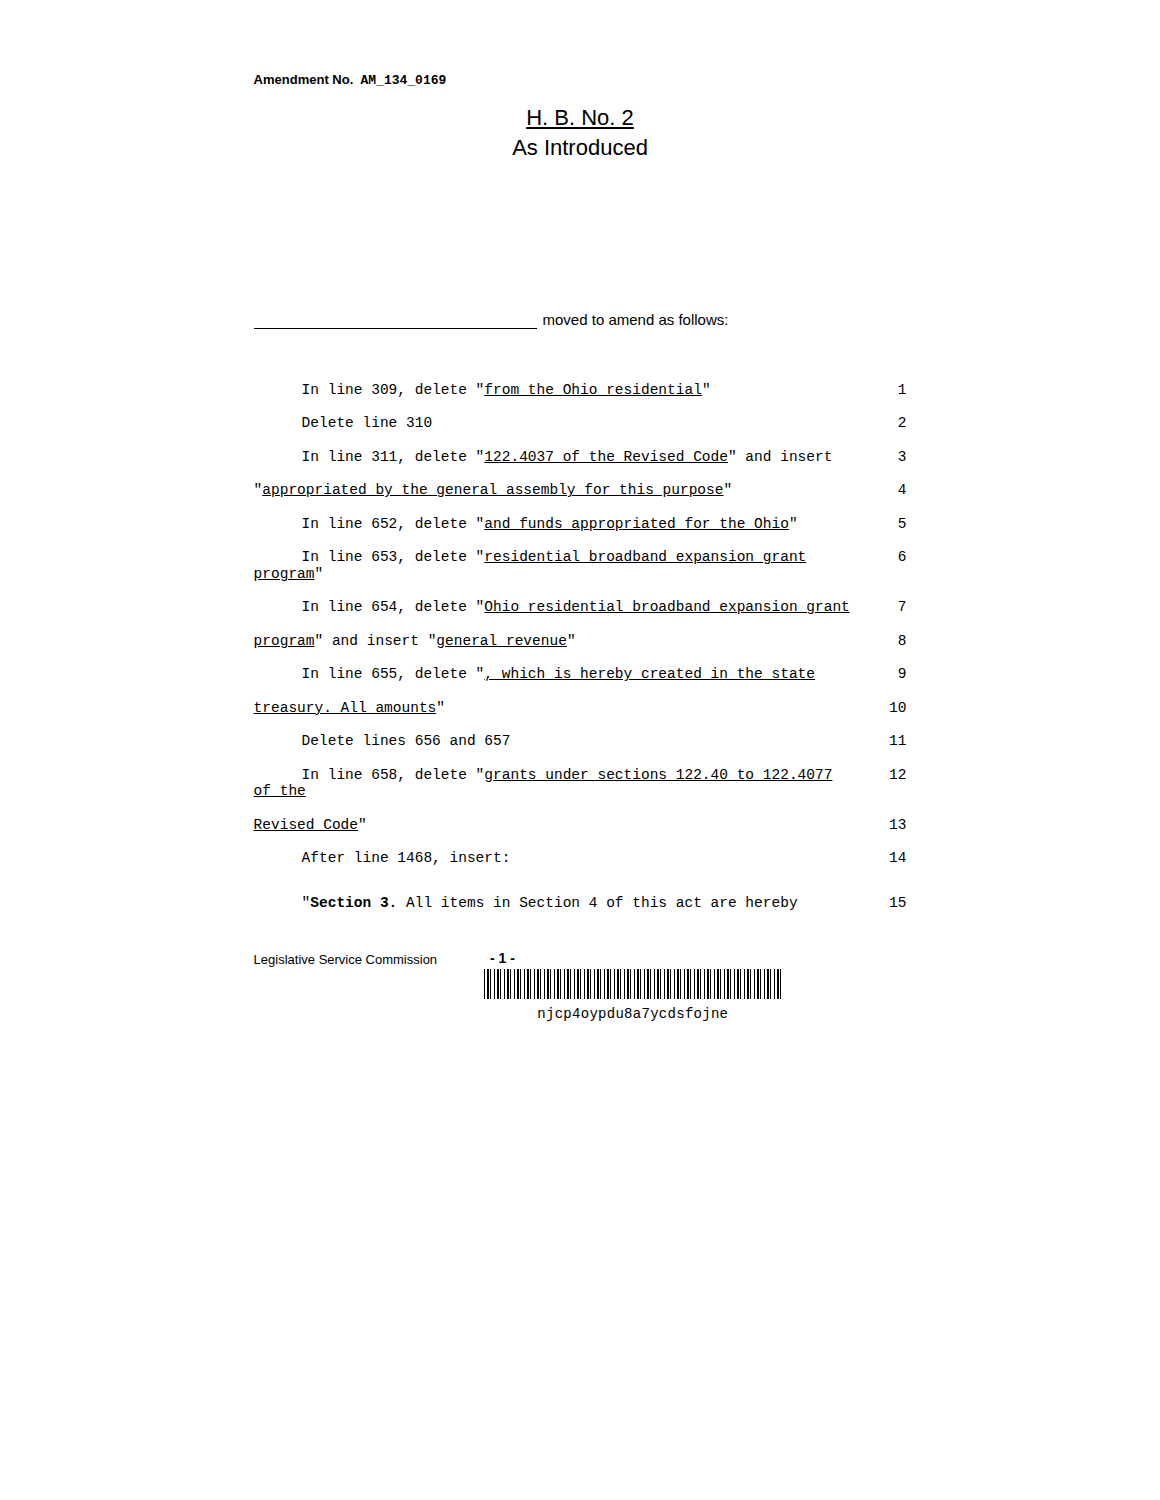Amendment No. AM_134_0169
H. B. No. 2
As Introduced
moved to amend as follows:
| In line 309, delete " from the Ohio residential " | 1 |
| Delete line 310 | 2 |
| In line 311, delete " 122.4037 of the Revised Code " and insert | 3 |
| " appropriated by the general assembly for this purpose " | 4 |
| In line 652, delete " and funds appropriated for the Ohio " | 5 |
| In line 653, delete " residential broadband expansion grant program " | 6 |
| In line 654, delete " Ohio residential broadband expansion grant | 7 |
| program " and insert " general revenue " | 8 |
| In line 655, delete " , which is hereby created in the state | 9 |
| treasury. All amounts " | 10 |
| Delete lines 656 and 657 | 11 |
| In line 658, delete " grants under sections 122.40 to 122.4077 of the | 12 |
| Revised Code " | 13 |
| After line 1468, insert: | 14 |
| " Section 3. All items in Section 4 of this act are hereby | 15 |
Legislative Service Commission
- 1 -
njcp4oypdu8a7ycdsfojne